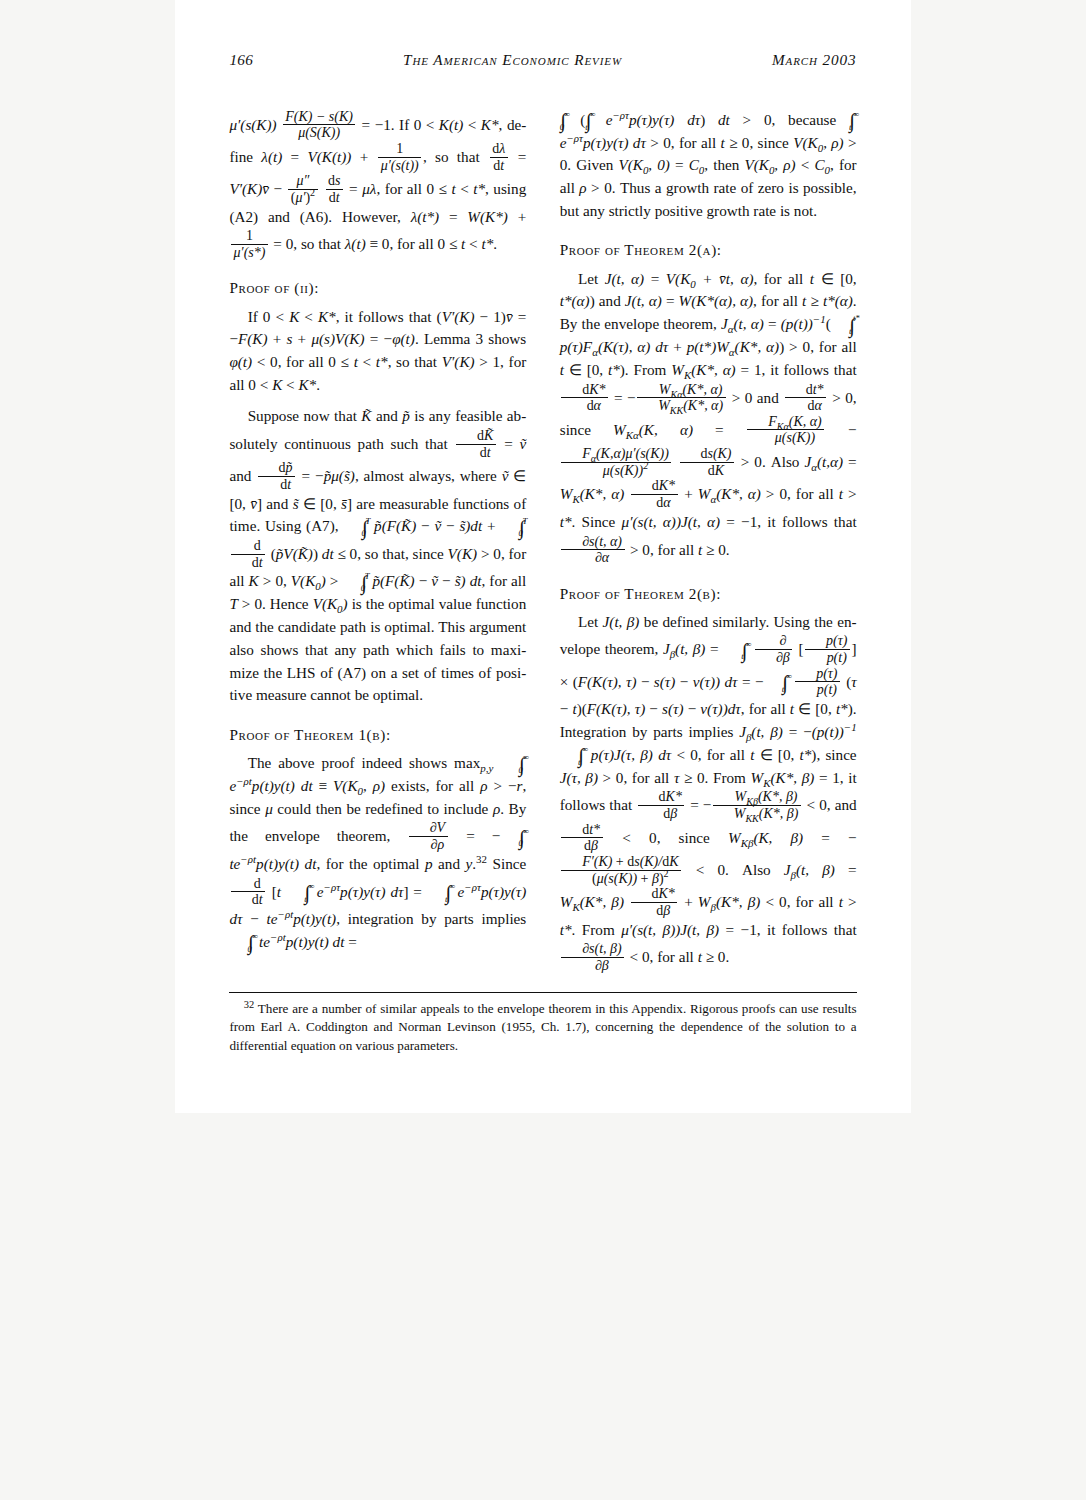166 The American Economic Review March 2003
μ′(s(K)) F(K) − s(K) μ(S(K)) = −1. If 0 < K(t) < K*, define λ(t) = V(K(t)) + 1 μ′(s(t)), so that dλ dt = V′(K)v̄ − μ″(μ′)2 ds dt = μλ, for all 0 ≤ t < t*, using (A2) and (A6). However, λ(t*) = W(K*) + 1 μ′(s*) = 0, so that λ(t) ≡ 0, for all 0 ≤ t < t*.
Proof of (ii):
If 0 < K < K*, it follows that (V′(K) − 1)v̄ = −F(K) + s + μ(s)V(K) = −φ(t). Lemma 3 shows φ(t) < 0, for all 0 ≤ t < t*, so that V′(K) > 1, for all 0 < K < K*.
Suppose now that K̃ and p̃ is any feasible absolutely continuous path such that dK̃dt = ṽ and dp̃dt = −p̃μ(s̃), almost always, where ṽ ∈ [0, v̄] and s̃ ∈ [0, s̄] are measurable functions of time. Using (A7), ∫T 0 p̃(F(K̃) − ṽ − s̃)dt + ∫T 0 ddt (p̃V(K̃)) dt ≤ 0, so that, since V(K) > 0, for all K > 0, V(K0) > ∫T 0 p̃(F(K̃) − ṽ − s̃) dt, for all T > 0. Hence V(K0) is the optimal value function and the candidate path is optimal. This argument also shows that any path which fails to maximize the LHS of (A7) on a set of times of positive measure cannot be optimal.
Proof of Theorem 1(b):
The above proof indeed shows maxp,y ∫∞0 e−ρtp(t)y(t) dt ≡ V(K0, ρ) exists, for all ρ > −r, since μ could then be redefined to include ρ. By the envelope theorem, ∂V∂ρ = −∫∞0 te−ρtp(t)y(t) dt, for the optimal p and y.32 Since ddt [t ∫∞t e−ρτp(τ)y(τ) dτ] = ∫∞t e−ρτp(τ)y(τ) dτ − te−ρtp(t)y(t), integration by parts implies ∫∞0 te−ρtp(t)y(t) dt =
∫∞0 (∫∞t e−ρτp(τ)y(τ) dτ) dt > 0, because ∫∞t e−ρτp(τ)y(τ) dτ > 0, for all t ≥ 0, since V(K0, ρ) > 0. Given V(K0, 0) = C0, then V(K0, ρ) < C0, for all ρ > 0. Thus a growth rate of zero is possible, but any strictly positive growth rate is not.
Proof of Theorem 2(a):
Let J(t, α) = V(K0 + v̄t, α), for all t ∈ [0, t*(α)) and J(t, α) = W(K*(α), α), for all t ≥ t*(α). By the envelope theorem, Jα(t, α) = (p(t))−1(∫t*t p(τ)Fα(K(τ), α) dτ + p(t*)Wα(K*, α)) > 0, for all t ∈ [0, t*). From WK(K*, α) = 1, it follows that dK*dα = −WKα(K*, α) WKK(K*, α) > 0 and dt*dα > 0, since WKα(K, α) = FKα(K, α) μ(s(K)) − Fα(K,α)μ′(s(K)) μ(s(K))2 ds(K) dK > 0. Also Jα(t,α) = WK(K*, α) dK*dα + Wα(K*, α) > 0, for all t > t*. Since μ′(s(t, α))J(t, α) = −1, it follows that ∂s(t, α)∂α > 0, for all t ≥ 0.
Proof of Theorem 2(b):
Let J(t, β) be defined similarly. Using the envelope theorem, Jβ(t, β) = ∫∞t ∂∂β [p(τ) p(t)] × (F(K(τ), τ) − s(τ) − v(τ)) dτ = −∫∞t p(τ) p(t) (τ − t)(F(K(τ), τ) − s(τ) − v(τ))dτ, for all t ∈ [0, t*). Integration by parts implies Jβ(t, β) = −(p(t))−1 ∫∞t p(τ)J(τ, β) dτ < 0, for all t ∈ [0, t*), since J(τ, β) > 0, for all τ ≥ 0. From WK(K*, β) = 1, it follows that dK*dβ = −WKβ(K*, β) WKK(K*, β) < 0, and dt*dβ < 0, since WKβ(K, β) = −F′(K) + ds(K)/dK(μ(s(K)) + β)2 < 0. Also Jβ(t, β) = WK(K*, β) dK*dβ + Wβ(K*, β) < 0, for all t > t*. From μ′(s(t, β))J(t, β) = −1, it follows that ∂s(t, β)∂β < 0, for all t ≥ 0.
32 There are a number of similar appeals to the envelope theorem in this Appendix. Rigorous proofs can use results from Earl A. Coddington and Norman Levinson (1955, Ch. 1.7), concerning the dependence of the solution to a differential equation on various parameters.